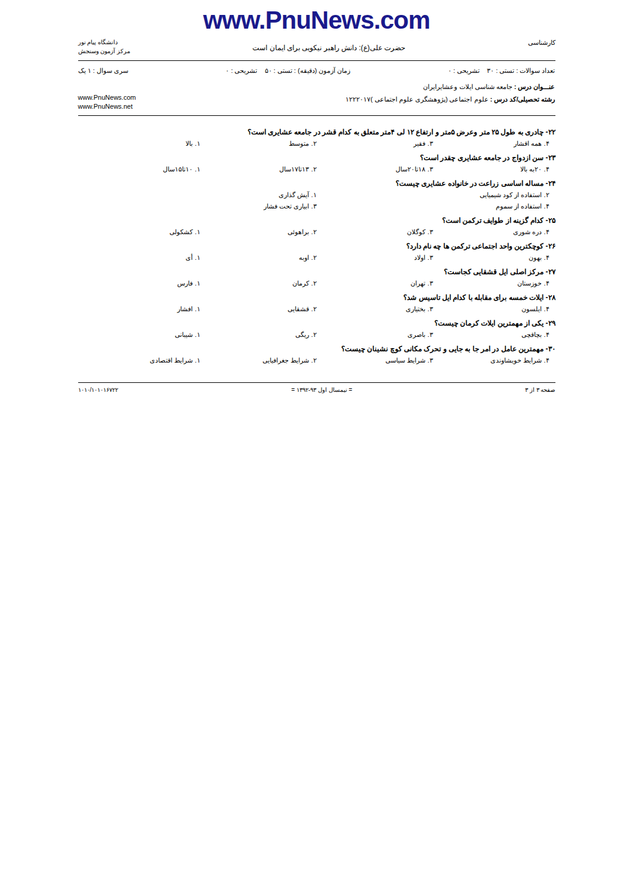www.PnuNews.com
کارشناسی
حضرت علی(ع): دانش راهبر نیکویی برای ایمان است
دانشگاه پیام نور
مرکز آزمون وسنجش
تعداد سوالات : تستی : ۳۰ تشریحی : ۰ زمان آزمون (دقیقه) : تستی : ۵۰ تشریحی : ۰ سری سوال : ۱ یک
عنـــوان درس : جامعه شناسی ایلات وعشایرایران
رشته تحصیلی/کد درس : علوم اجتماعی (پژوهشگری علوم اجتماعی )۱۲۲۲۰۱۷ www.PnuNews.com
www.PnuNews.net
۲۲- چادری به طول ۲۵ متر وعرض ۵متر و ارتفاع ۱۲ لی ۴متر متعلق به کدام قشر در جامعه عشایری است؟
۴. همه اقشار
۳. فقیر
۲. متوسط
۱. بالا
۲۳- سن ازدواج در جامعه عشایری چقدر است؟
۴. ۲۰به بالا
۳. ۱۸تا۲۰سال
۲. ۱۳تا۱۷سال
۱. ۱۰تا۱۵سال
۲۴- مساله اساسی زراعت در خانواده عشایری چیست؟
۲. استفاده از کود شیمیایی
۱. آیش گذاری
۴. استفاده از سموم
۳. ابیاری تحت فشار
۲۵- کدام گزینه از طوایف ترکمن است؟
۴. دره شوری
۳. کوگلان
۲. براهوئی
۱. کشکولی
۲۶- کوچکترین واحد اجتماعی ترکمن ها چه نام دارد؟
۴. بهون
۳. اولاد
۲. اوبه
۱. أی
۲۷- مرکز اصلی ایل قشقایی کجاست؟
۴. خوزستان
۳. تهران
۲. کرمان
۱. فارس
۲۸- ایلات خمسه برای مقابله با کدام ایل تاسیس شد؟
۴. ایلسون
۳. بختیاری
۲. قشقایی
۱. افشار
۲۹- یکی از مهمترین ایلات کرمان چیست؟
۴. بچاقچی
۳. باصری
۲. ریگی
۱. شیبانی
۳۰- مهمترین عامل در امر جا به جایی و تحرک مکانی کوچ نشینان چیست؟
۴. شرایط خویشاوندی
۳. شرایط سیاسی
۲. شرایط جغرافیایی
۱. شرایط اقتصادی
صفحه ۳ از ۳
= نیمسال اول ۹۳-۱۳۹۲ =
۱۰۱۰/۱۰۱۰۱۶۷۲۲